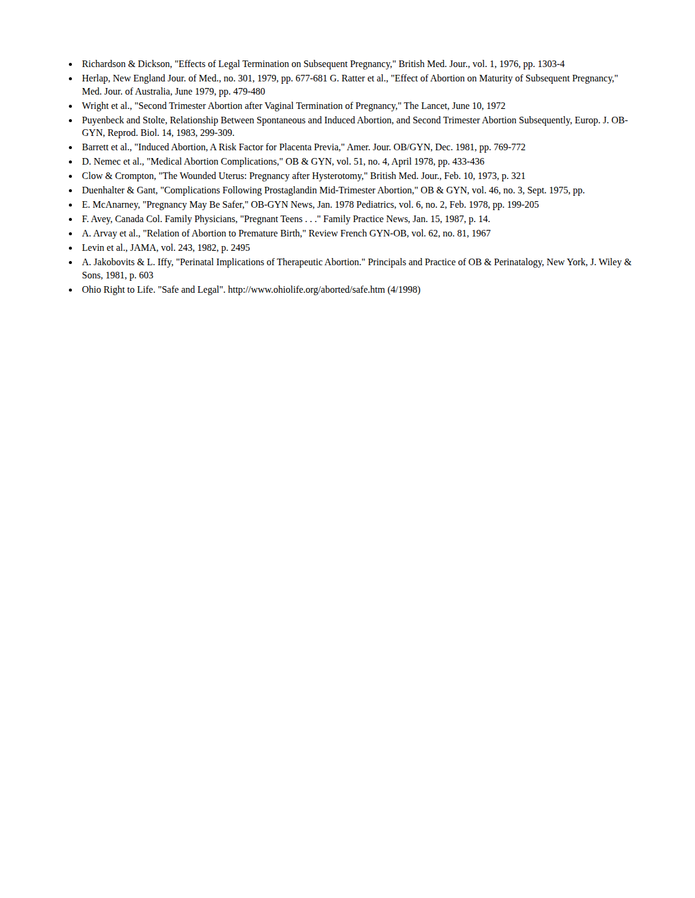Richardson & Dickson, "Effects of Legal Termination on Subsequent Pregnancy," British Med. Jour., vol. 1, 1976, pp. 1303-4
Herlap, New England Jour. of Med., no. 301, 1979, pp. 677-681 G. Ratter et al., "Effect of Abortion on Maturity of Subsequent Pregnancy," Med. Jour. of Australia, June 1979, pp. 479-480
Wright et al., "Second Trimester Abortion after Vaginal Termination of Pregnancy," The Lancet, June 10, 1972
Puyenbeck and Stolte, Relationship Between Spontaneous and Induced Abortion, and Second Trimester Abortion Subsequently, Europ. J. OB-GYN, Reprod. Biol. 14, 1983, 299-309.
Barrett et al., "Induced Abortion, A Risk Factor for Placenta Previa," Amer. Jour. OB/GYN, Dec. 1981, pp. 769-772
D. Nemec et al., "Medical Abortion Complications," OB & GYN, vol. 51, no. 4, April 1978, pp. 433-436
Clow & Crompton, "The Wounded Uterus: Pregnancy after Hysterotomy," British Med. Jour., Feb. 10, 1973, p. 321
Duenhalter & Gant, "Complications Following Prostaglandin Mid-Trimester Abortion," OB & GYN, vol. 46, no. 3, Sept. 1975, pp.
E. McAnarney, "Pregnancy May Be Safer," OB-GYN News, Jan. 1978 Pediatrics, vol. 6, no. 2, Feb. 1978, pp. 199-205
F. Avey, Canada Col. Family Physicians, "Pregnant Teens . . ." Family Practice News, Jan. 15, 1987, p. 14.
A. Arvay et al., "Relation of Abortion to Premature Birth," Review French GYN-OB, vol. 62, no. 81, 1967
Levin et al., JAMA, vol. 243, 1982, p. 2495
A. Jakobovits & L. Iffy, "Perinatal Implications of Therapeutic Abortion." Principals and Practice of OB & Perinatalogy, New York, J. Wiley & Sons, 1981, p. 603
Ohio Right to Life. "Safe and Legal". http://www.ohiolife.org/aborted/safe.htm (4/1998)